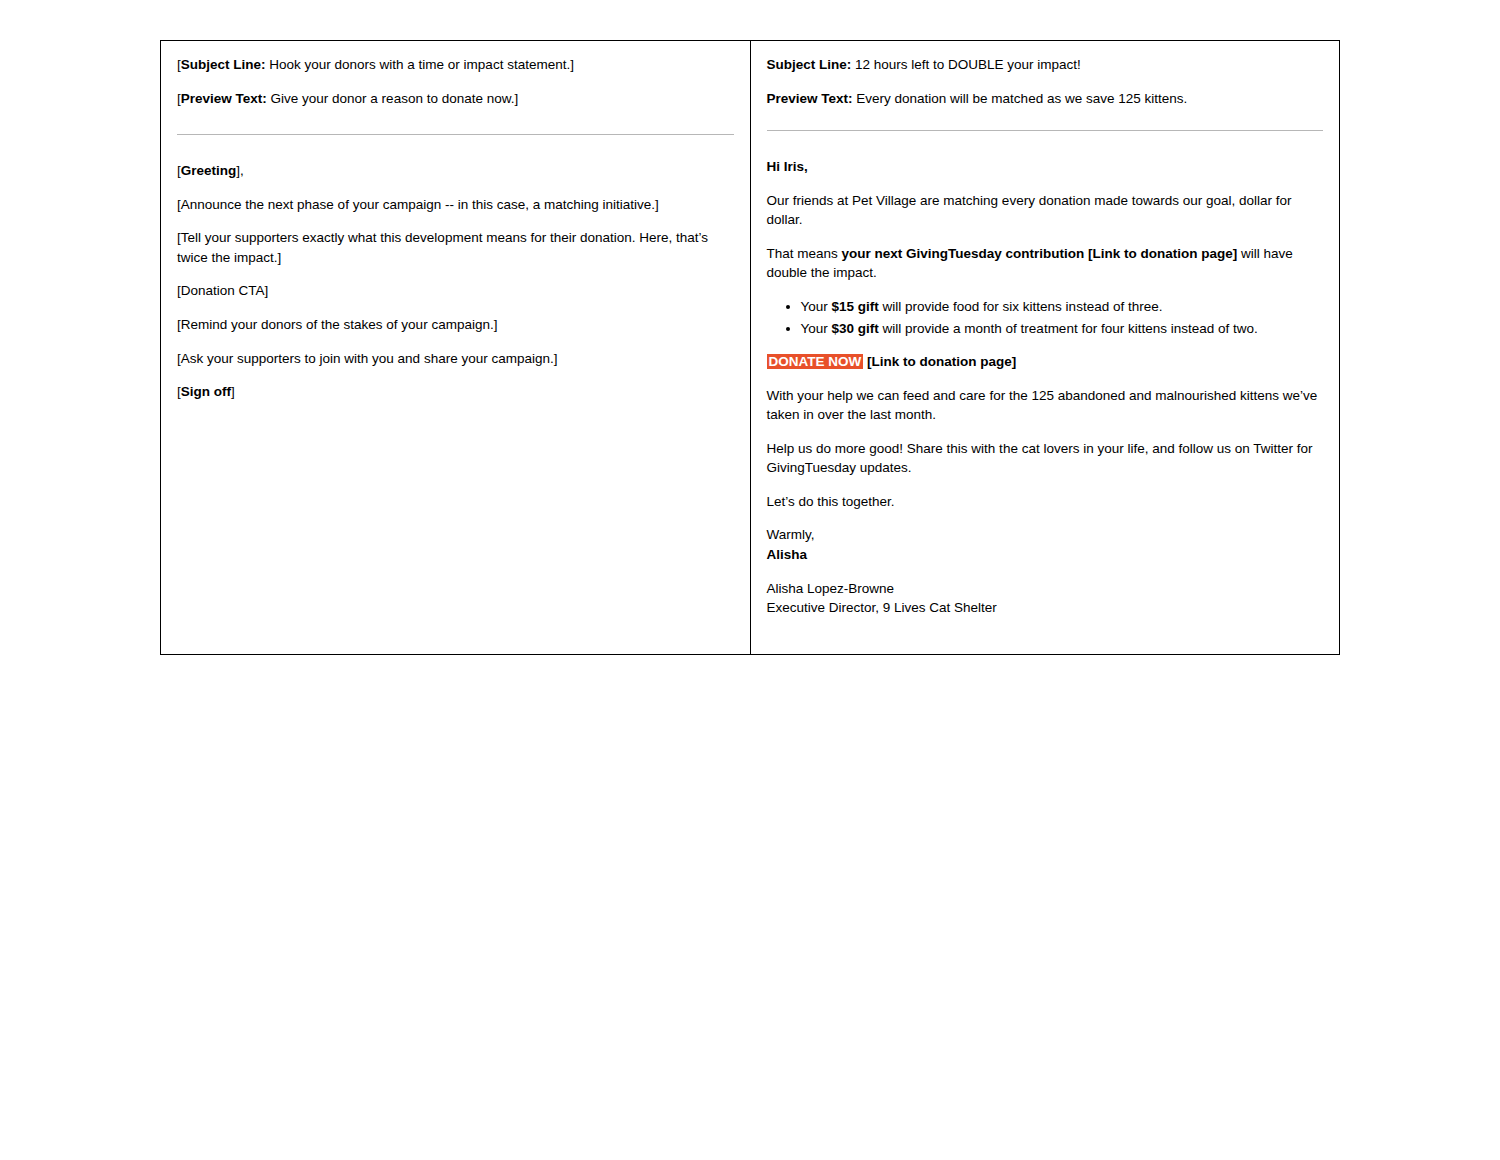| [ Subject Line: Hook your donors with a time or impact statement.] [ Preview Text: Give your donor a reason to donate now.] [ Greeting ], [Announce the next phase of your campaign -- in this case, a matching initiative.] [Tell your supporters exactly what this development means for their donation. Here, that’s twice the impact.] [Donation CTA] [Remind your donors of the stakes of your campaign.] [Ask your supporters to join with you and share your campaign.] [ Sign off ] | Subject Line: 12 hours left to DOUBLE your impact! Preview Text: Every donation will be matched as we save 125 kittens. Hi Iris, Our friends at Pet Village are matching every donation made towards our goal, dollar for dollar. That means your next GivingTuesday contribution [Link to donation page] will have double the impact. Your $15 gift will provide food for six kittens instead of three. Your $30 gift will provide a month of treatment for four kittens instead of two. DONATE NOW [Link to donation page] With your help we can feed and care for the 125 abandoned and malnourished kittens we’ve taken in over the last month. Help us do more good! Share this with the cat lovers in your life, and follow us on Twitter for GivingTuesday updates. Let’s do this together. Warmly, Alisha Alisha Lopez-Browne Executive Director, 9 Lives Cat Shelter |